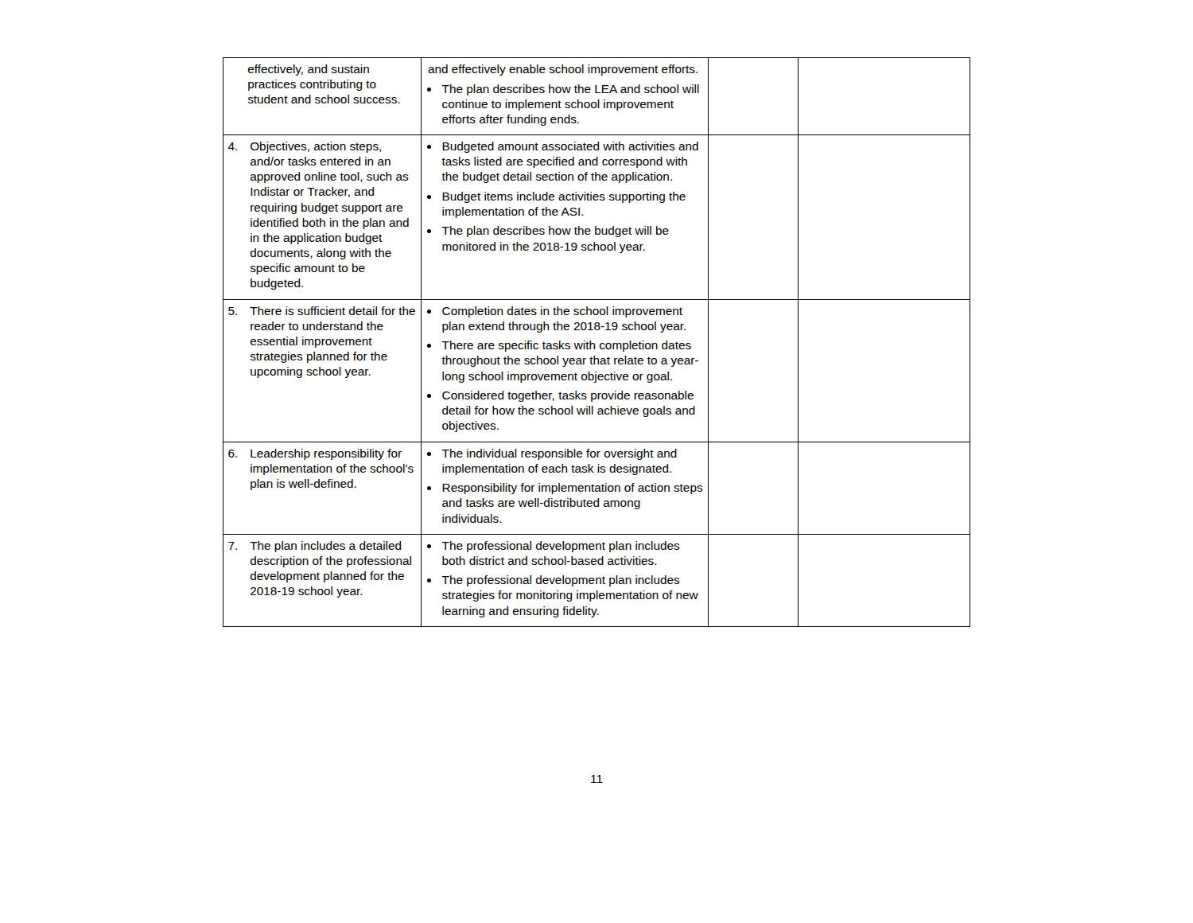| effectively, and sustain practices contributing to student and school success. | and effectively enable school improvement efforts. The plan describes how the LEA and school will continue to implement school improvement efforts after funding ends. | | |
| 4. Objectives, action steps, and/or tasks entered in an approved online tool, such as Indistar or Tracker, and requiring budget support are identified both in the plan and in the application budget documents, along with the specific amount to be budgeted. | Budgeted amount associated with activities and tasks listed are specified and correspond with the budget detail section of the application. Budget items include activities supporting the implementation of the ASI. The plan describes how the budget will be monitored in the 2018-19 school year. | | |
| 5. There is sufficient detail for the reader to understand the essential improvement strategies planned for the upcoming school year. | Completion dates in the school improvement plan extend through the 2018-19 school year. There are specific tasks with completion dates throughout the school year that relate to a year-long school improvement objective or goal. Considered together, tasks provide reasonable detail for how the school will achieve goals and objectives. | | |
| 6. Leadership responsibility for implementation of the school’s plan is well-defined. | The individual responsible for oversight and implementation of each task is designated. Responsibility for implementation of action steps and tasks are well-distributed among individuals. | | |
| 7. The plan includes a detailed description of the professional development planned for the 2018-19 school year. | The professional development plan includes both district and school-based activities. The professional development plan includes strategies for monitoring implementation of new learning and ensuring fidelity. | | |
11